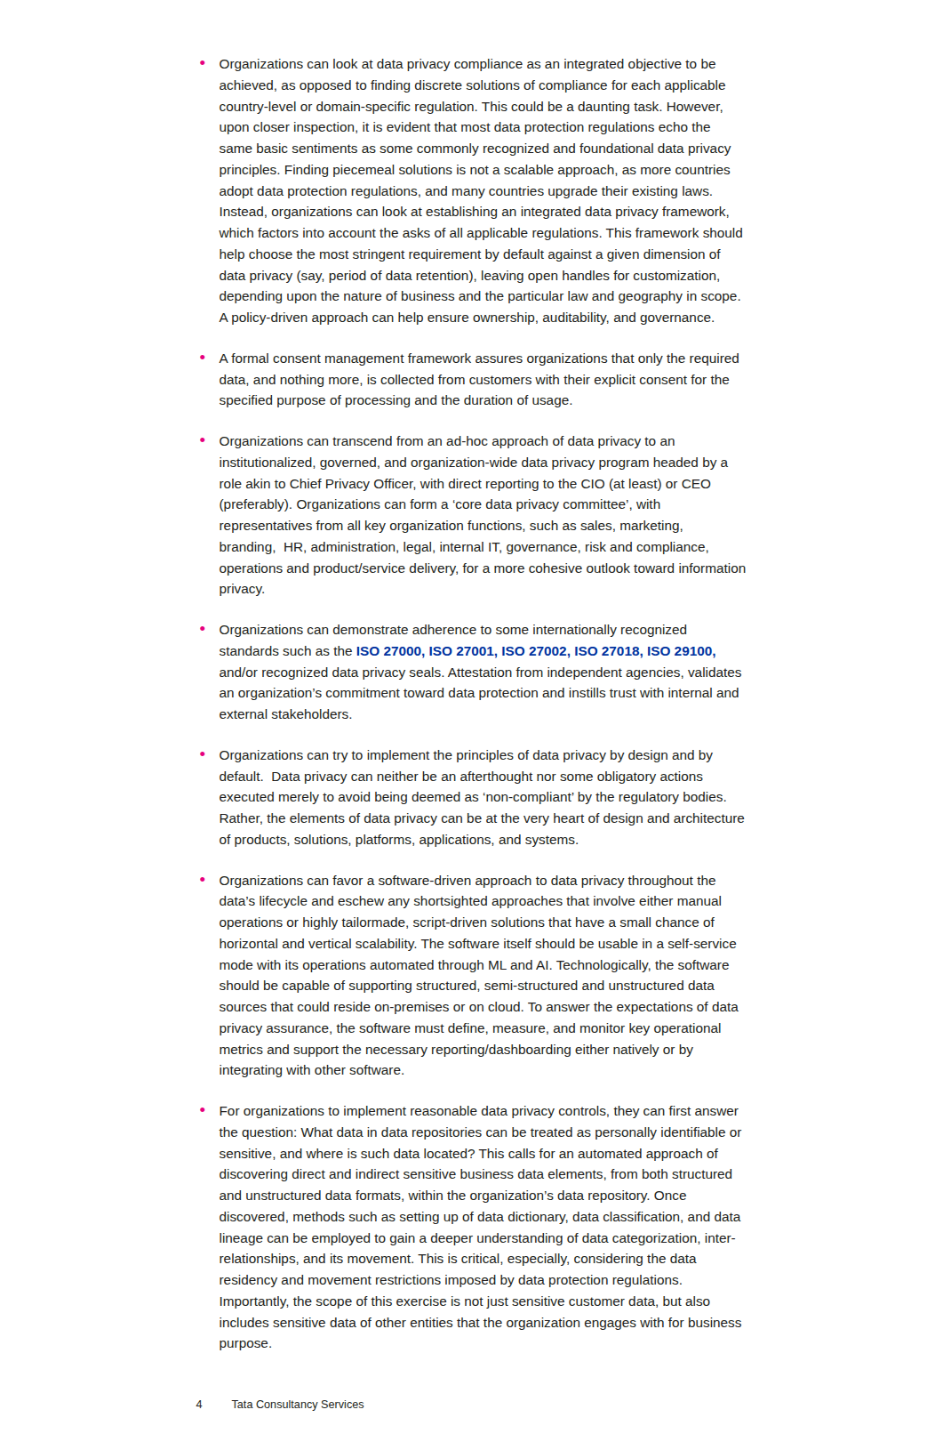Organizations can look at data privacy compliance as an integrated objective to be achieved, as opposed to finding discrete solutions of compliance for each applicable country-level or domain-specific regulation. This could be a daunting task. However, upon closer inspection, it is evident that most data protection regulations echo the same basic sentiments as some commonly recognized and foundational data privacy principles. Finding piecemeal solutions is not a scalable approach, as more countries adopt data protection regulations, and many countries upgrade their existing laws. Instead, organizations can look at establishing an integrated data privacy framework, which factors into account the asks of all applicable regulations. This framework should help choose the most stringent requirement by default against a given dimension of data privacy (say, period of data retention), leaving open handles for customization, depending upon the nature of business and the particular law and geography in scope. A policy-driven approach can help ensure ownership, auditability, and governance.
A formal consent management framework assures organizations that only the required data, and nothing more, is collected from customers with their explicit consent for the specified purpose of processing and the duration of usage.
Organizations can transcend from an ad-hoc approach of data privacy to an institutionalized, governed, and organization-wide data privacy program headed by a role akin to Chief Privacy Officer, with direct reporting to the CIO (at least) or CEO (preferably). Organizations can form a ‘core data privacy committee’, with representatives from all key organization functions, such as sales, marketing, branding, HR, administration, legal, internal IT, governance, risk and compliance, operations and product/service delivery, for a more cohesive outlook toward information privacy.
Organizations can demonstrate adherence to some internationally recognized standards such as the ISO 27000, ISO 27001, ISO 27002, ISO 27018, ISO 29100, and/or recognized data privacy seals. Attestation from independent agencies, validates an organization’s commitment toward data protection and instills trust with internal and external stakeholders.
Organizations can try to implement the principles of data privacy by design and by default. Data privacy can neither be an afterthought nor some obligatory actions executed merely to avoid being deemed as ‘non-compliant’ by the regulatory bodies. Rather, the elements of data privacy can be at the very heart of design and architecture of products, solutions, platforms, applications, and systems.
Organizations can favor a software-driven approach to data privacy throughout the data’s lifecycle and eschew any shortsighted approaches that involve either manual operations or highly tailormade, script-driven solutions that have a small chance of horizontal and vertical scalability. The software itself should be usable in a self-service mode with its operations automated through ML and AI. Technologically, the software should be capable of supporting structured, semi-structured and unstructured data sources that could reside on-premises or on cloud. To answer the expectations of data privacy assurance, the software must define, measure, and monitor key operational metrics and support the necessary reporting/dashboarding either natively or by integrating with other software.
For organizations to implement reasonable data privacy controls, they can first answer the question: What data in data repositories can be treated as personally identifiable or sensitive, and where is such data located? This calls for an automated approach of discovering direct and indirect sensitive business data elements, from both structured and unstructured data formats, within the organization’s data repository. Once discovered, methods such as setting up of data dictionary, data classification, and data lineage can be employed to gain a deeper understanding of data categorization, inter-relationships, and its movement. This is critical, especially, considering the data residency and movement restrictions imposed by data protection regulations. Importantly, the scope of this exercise is not just sensitive customer data, but also includes sensitive data of other entities that the organization engages with for business purpose.
4 Tata Consultancy Services